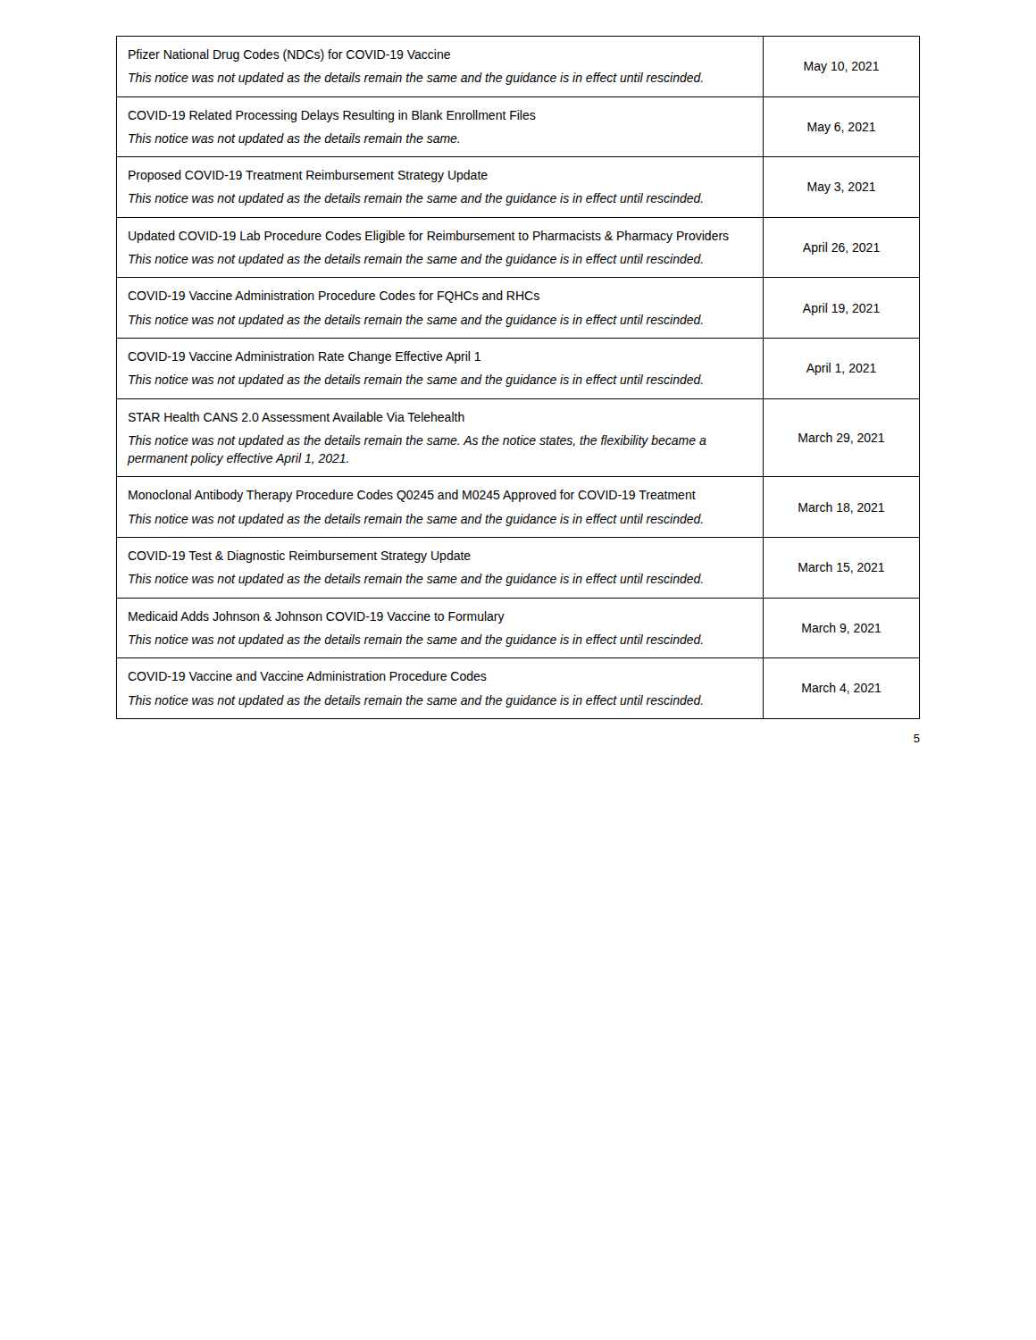| Pfizer National Drug Codes (NDCs) for COVID-19 Vaccine This notice was not updated as the details remain the same and the guidance is in effect until rescinded. | May 10, 2021 |
| COVID-19 Related Processing Delays Resulting in Blank Enrollment Files This notice was not updated as the details remain the same. | May 6, 2021 |
| Proposed COVID-19 Treatment Reimbursement Strategy Update This notice was not updated as the details remain the same and the guidance is in effect until rescinded. | May 3, 2021 |
| Updated COVID-19 Lab Procedure Codes Eligible for Reimbursement to Pharmacists & Pharmacy Providers This notice was not updated as the details remain the same and the guidance is in effect until rescinded. | April 26, 2021 |
| COVID-19 Vaccine Administration Procedure Codes for FQHCs and RHCs This notice was not updated as the details remain the same and the guidance is in effect until rescinded. | April 19, 2021 |
| COVID-19 Vaccine Administration Rate Change Effective April 1 This notice was not updated as the details remain the same and the guidance is in effect until rescinded. | April 1, 2021 |
| STAR Health CANS 2.0 Assessment Available Via Telehealth This notice was not updated as the details remain the same. As the notice states, the flexibility became a permanent policy effective April 1, 2021. | March 29, 2021 |
| Monoclonal Antibody Therapy Procedure Codes Q0245 and M0245 Approved for COVID-19 Treatment This notice was not updated as the details remain the same and the guidance is in effect until rescinded. | March 18, 2021 |
| COVID-19 Test & Diagnostic Reimbursement Strategy Update This notice was not updated as the details remain the same and the guidance is in effect until rescinded. | March 15, 2021 |
| Medicaid Adds Johnson & Johnson COVID-19 Vaccine to Formulary This notice was not updated as the details remain the same and the guidance is in effect until rescinded. | March 9, 2021 |
| COVID-19 Vaccine and Vaccine Administration Procedure Codes This notice was not updated as the details remain the same and the guidance is in effect until rescinded. | March 4, 2021 |
5